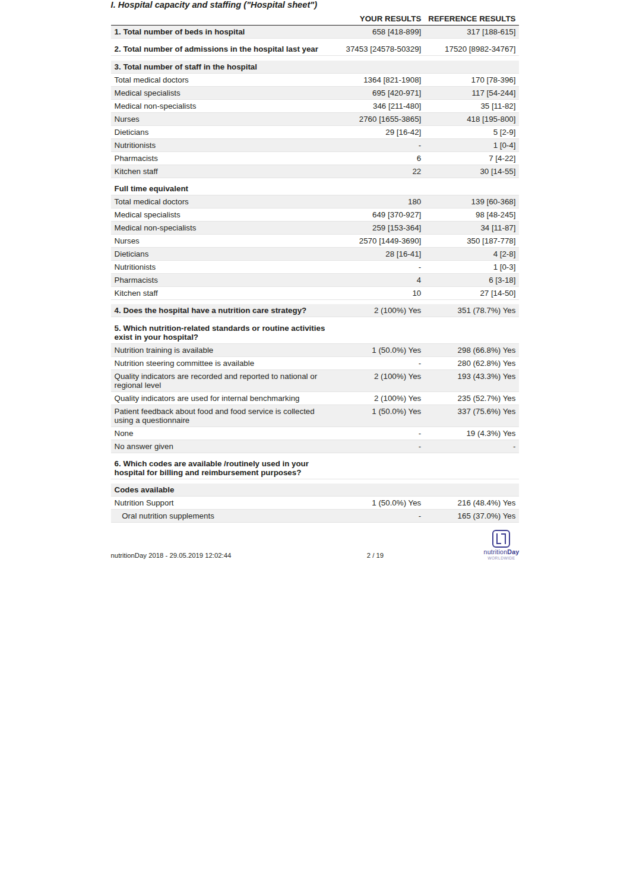I. Hospital capacity and staffing ("Hospital sheet")
| | YOUR RESULTS | REFERENCE RESULTS |
| --- | --- | --- |
| 1. Total number of beds in hospital | 658 [418-899] | 317 [188-615] |
| 2. Total number of admissions in the hospital last year | 37453 [24578-50329] | 17520 [8982-34767] |
| 3. Total number of staff in the hospital | | |
| Total medical doctors | 1364 [821-1908] | 170 [78-396] |
| Medical specialists | 695 [420-971] | 117 [54-244] |
| Medical non-specialists | 346 [211-480] | 35 [11-82] |
| Nurses | 2760 [1655-3865] | 418 [195-800] |
| Dieticians | 29 [16-42] | 5 [2-9] |
| Nutritionists | - | 1 [0-4] |
| Pharmacists | 6 | 7 [4-22] |
| Kitchen staff | 22 | 30 [14-55] |
| Full time equivalent | | |
| Total medical doctors | 180 | 139 [60-368] |
| Medical specialists | 649 [370-927] | 98 [48-245] |
| Medical non-specialists | 259 [153-364] | 34 [11-87] |
| Nurses | 2570 [1449-3690] | 350 [187-778] |
| Dieticians | 28 [16-41] | 4 [2-8] |
| Nutritionists | - | 1 [0-3] |
| Pharmacists | 4 | 6 [3-18] |
| Kitchen staff | 10 | 27 [14-50] |
| 4. Does the hospital have a nutrition care strategy? | 2 (100%) Yes | 351 (78.7%) Yes |
| 5. Which nutrition-related standards or routine activities exist in your hospital? | | |
| Nutrition training is available | 1 (50.0%) Yes | 298 (66.8%) Yes |
| Nutrition steering committee is available | - | 280 (62.8%) Yes |
| Quality indicators are recorded and reported to national or regional level | 2 (100%) Yes | 193 (43.3%) Yes |
| Quality indicators are used for internal benchmarking | 2 (100%) Yes | 235 (52.7%) Yes |
| Patient feedback about food and food service is collected using a questionnaire | 1 (50.0%) Yes | 337 (75.6%) Yes |
| None | - | 19 (4.3%) Yes |
| No answer given | - | - |
| 6. Which codes are available /routinely used in your hospital for billing and reimbursement purposes? | | |
| Codes available | | |
| Nutrition Support | 1 (50.0%) Yes | 216 (48.4%) Yes |
| Oral nutrition supplements | - | 165 (37.0%) Yes |
nutritionDay 2018 - 29.05.2019 12:02:44
2 / 19
nutritionDay
WORLDWIDE